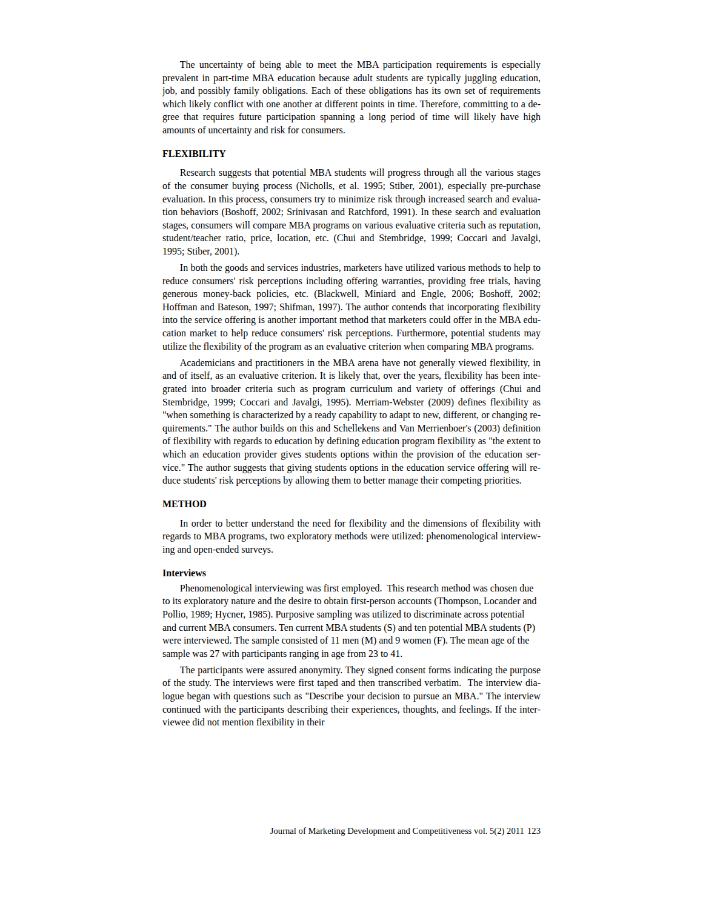The uncertainty of being able to meet the MBA participation requirements is especially prevalent in part-time MBA education because adult students are typically juggling education, job, and possibly family obligations. Each of these obligations has its own set of requirements which likely conflict with one another at different points in time. Therefore, committing to a degree that requires future participation spanning a long period of time will likely have high amounts of uncertainty and risk for consumers.
Flexibility
Research suggests that potential MBA students will progress through all the various stages of the consumer buying process (Nicholls, et al. 1995; Stiber, 2001), especially pre-purchase evaluation. In this process, consumers try to minimize risk through increased search and evaluation behaviors (Boshoff, 2002; Srinivasan and Ratchford, 1991). In these search and evaluation stages, consumers will compare MBA programs on various evaluative criteria such as reputation, student/teacher ratio, price, location, etc. (Chui and Stembridge, 1999; Coccari and Javalgi, 1995; Stiber, 2001).
In both the goods and services industries, marketers have utilized various methods to help to reduce consumers' risk perceptions including offering warranties, providing free trials, having generous money-back policies, etc. (Blackwell, Miniard and Engle, 2006; Boshoff, 2002; Hoffman and Bateson, 1997; Shifman, 1997). The author contends that incorporating flexibility into the service offering is another important method that marketers could offer in the MBA education market to help reduce consumers' risk perceptions. Furthermore, potential students may utilize the flexibility of the program as an evaluative criterion when comparing MBA programs.
Academicians and practitioners in the MBA arena have not generally viewed flexibility, in and of itself, as an evaluative criterion. It is likely that, over the years, flexibility has been integrated into broader criteria such as program curriculum and variety of offerings (Chui and Stembridge, 1999; Coccari and Javalgi, 1995). Merriam-Webster (2009) defines flexibility as "when something is characterized by a ready capability to adapt to new, different, or changing requirements." The author builds on this and Schellekens and Van Merrienboer's (2003) definition of flexibility with regards to education by defining education program flexibility as "the extent to which an education provider gives students options within the provision of the education service." The author suggests that giving students options in the education service offering will reduce students' risk perceptions by allowing them to better manage their competing priorities.
Method
In order to better understand the need for flexibility and the dimensions of flexibility with regards to MBA programs, two exploratory methods were utilized: phenomenological interviewing and open-ended surveys.
Interviews
Phenomenological interviewing was first employed. This research method was chosen due to its exploratory nature and the desire to obtain first-person accounts (Thompson, Locander and Pollio, 1989; Hycner, 1985). Purposive sampling was utilized to discriminate across potential and current MBA consumers. Ten current MBA students (S) and ten potential MBA students (P) were interviewed. The sample consisted of 11 men (M) and 9 women (F). The mean age of the sample was 27 with participants ranging in age from 23 to 41.
The participants were assured anonymity. They signed consent forms indicating the purpose of the study. The interviews were first taped and then transcribed verbatim. The interview dialogue began with questions such as "Describe your decision to pursue an MBA." The interview continued with the participants describing their experiences, thoughts, and feelings. If the interviewee did not mention flexibility in their
Journal of Marketing Development and Competitiveness vol. 5(2) 2011123